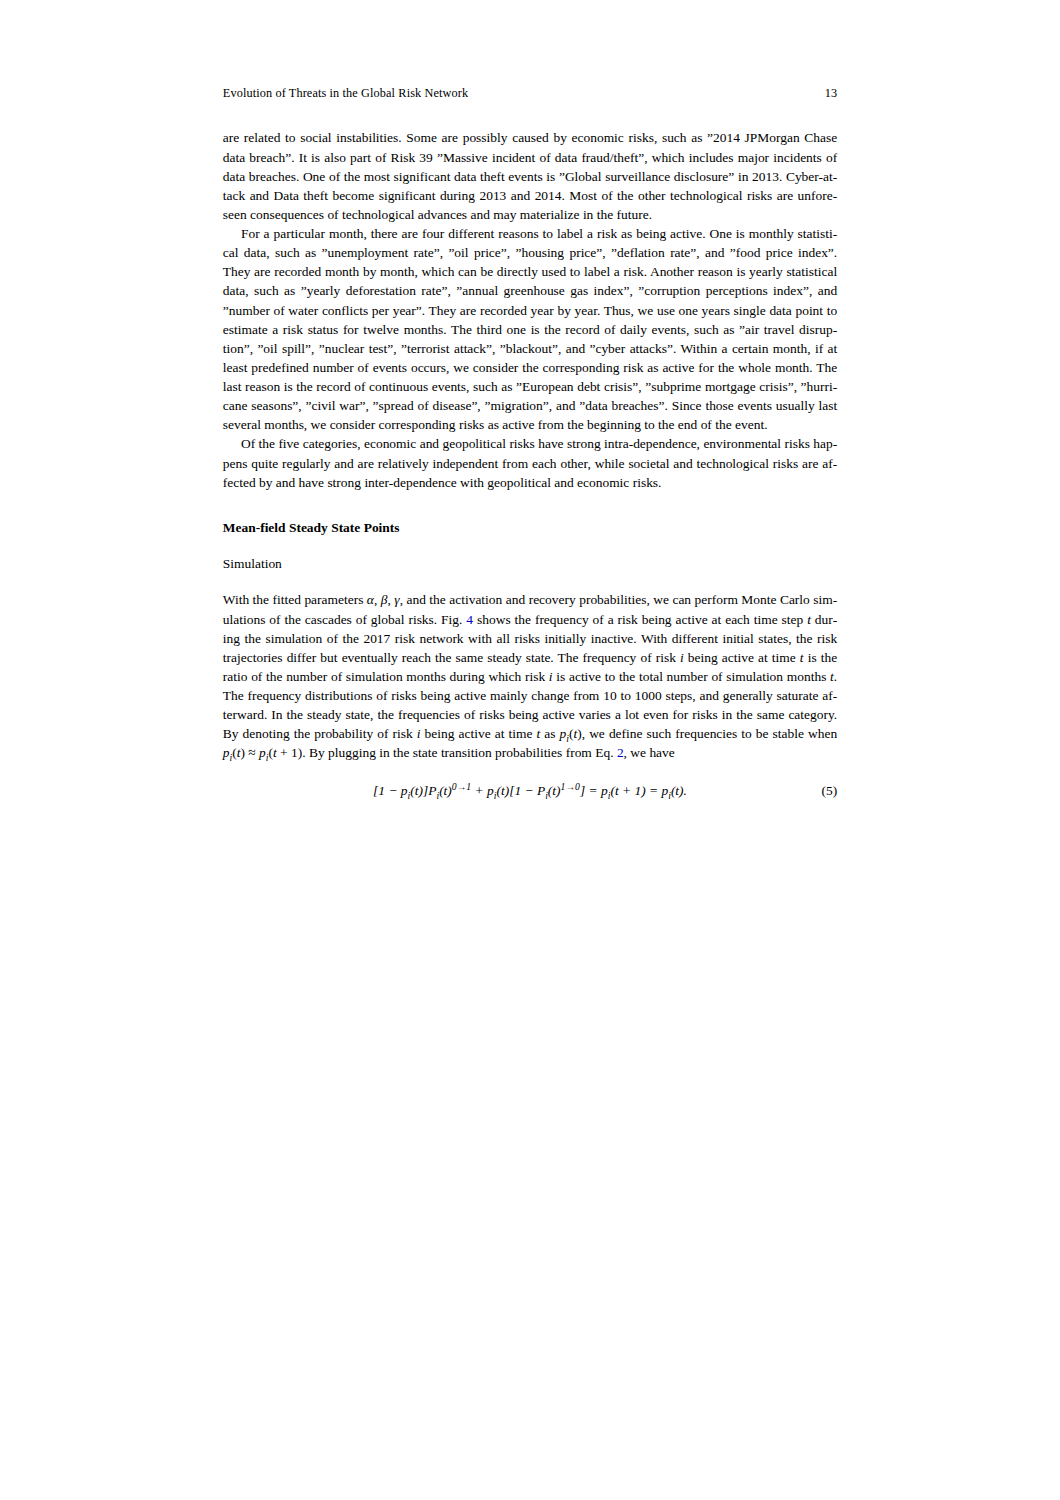Evolution of Threats in the Global Risk Network 13
are related to social instabilities. Some are possibly caused by economic risks, such as ”2014 JPMorgan Chase data breach”. It is also part of Risk 39 ”Massive incident of data fraud/theft”, which includes major incidents of data breaches. One of the most significant data theft events is ”Global surveillance disclosure” in 2013. Cyber-attack and Data theft become significant during 2013 and 2014. Most of the other technological risks are unforeseen consequences of technological advances and may materialize in the future.
For a particular month, there are four different reasons to label a risk as being active. One is monthly statistical data, such as ”unemployment rate”, ”oil price”, ”housing price”, ”deflation rate”, and ”food price index”. They are recorded month by month, which can be directly used to label a risk. Another reason is yearly statistical data, such as ”yearly deforestation rate”, ”annual greenhouse gas index”, ”corruption perceptions index”, and ”number of water conflicts per year”. They are recorded year by year. Thus, we use one years single data point to estimate a risk status for twelve months. The third one is the record of daily events, such as ”air travel disruption”, ”oil spill”, ”nuclear test”, ”terrorist attack”, ”blackout”, and ”cyber attacks”. Within a certain month, if at least predefined number of events occurs, we consider the corresponding risk as active for the whole month. The last reason is the record of continuous events, such as ”European debt crisis”, ”subprime mortgage crisis”, ”hurricane seasons”, ”civil war”, ”spread of disease”, ”migration”, and ”data breaches”. Since those events usually last several months, we consider corresponding risks as active from the beginning to the end of the event.
Of the five categories, economic and geopolitical risks have strong intra-dependence, environmental risks happens quite regularly and are relatively independent from each other, while societal and technological risks are affected by and have strong inter-dependence with geopolitical and economic risks.
Mean-field Steady State Points
Simulation
With the fitted parameters α, β, γ, and the activation and recovery probabilities, we can perform Monte Carlo simulations of the cascades of global risks. Fig. 4 shows the frequency of a risk being active at each time step t during the simulation of the 2017 risk network with all risks initially inactive. With different initial states, the risk trajectories differ but eventually reach the same steady state. The frequency of risk i being active at time t is the ratio of the number of simulation months during which risk i is active to the total number of simulation months t. The frequency distributions of risks being active mainly change from 10 to 1000 steps, and generally saturate afterward. In the steady state, the frequencies of risks being active varies a lot even for risks in the same category. By denoting the probability of risk i being active at time t as pi(t), we define such frequencies to be stable when pi(t) ≈ pi(t + 1). By plugging in the state transition probabilities from Eq. 2, we have
[1 − pi(t)]Pi(t)0→1 + pi(t)[1 − Pi(t)1→0] = pi(t + 1) = pi(t). (5)